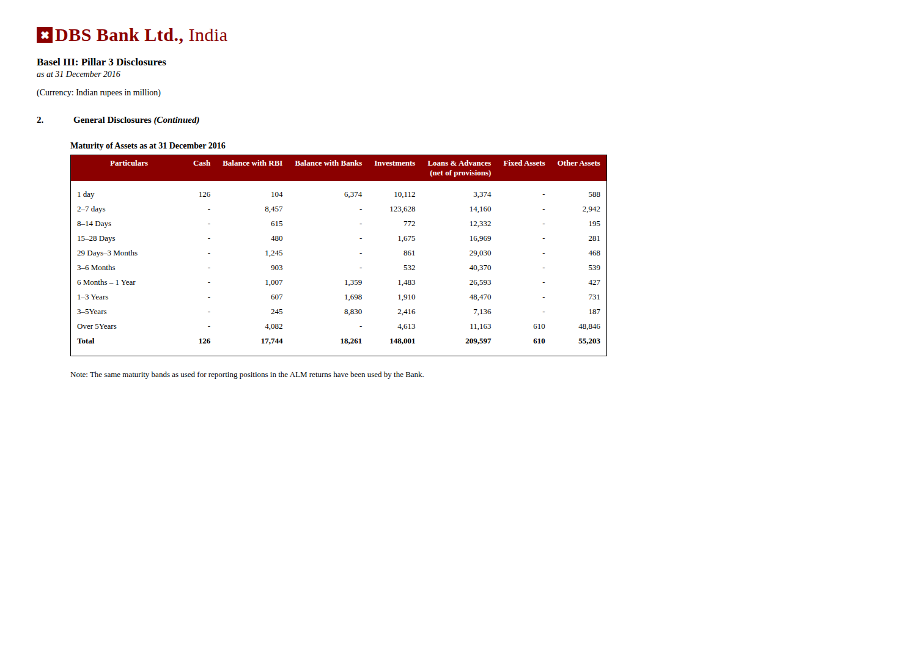DBS Bank Ltd., India
Basel III: Pillar 3 Disclosures
as at 31 December 2016
(Currency: Indian rupees in million)
2. General Disclosures (Continued)
Maturity of Assets as at 31 December 2016
| Particulars | Cash | Balance with RBI | Balance with Banks | Investments | Loans & Advances (net of provisions) | Fixed Assets | Other Assets |
| --- | --- | --- | --- | --- | --- | --- | --- |
| 1 day | 126 | 104 | 6,374 | 10,112 | 3,374 | - | 588 |
| 2–7 days | - | 8,457 | - | 123,628 | 14,160 | - | 2,942 |
| 8–14 Days | - | 615 | - | 772 | 12,332 | - | 195 |
| 15–28 Days | - | 480 | - | 1,675 | 16,969 | - | 281 |
| 29 Days–3 Months | - | 1,245 | - | 861 | 29,030 | - | 468 |
| 3–6 Months | - | 903 | - | 532 | 40,370 | - | 539 |
| 6 Months – 1 Year | - | 1,007 | 1,359 | 1,483 | 26,593 | - | 427 |
| 1–3 Years | - | 607 | 1,698 | 1,910 | 48,470 | - | 731 |
| 3–5Years | - | 245 | 8,830 | 2,416 | 7,136 | - | 187 |
| Over 5Years | - | 4,082 | - | 4,613 | 11,163 | 610 | 48,846 |
| Total | 126 | 17,744 | 18,261 | 148,001 | 209,597 | 610 | 55,203 |
Note: The same maturity bands as used for reporting positions in the ALM returns have been used by the Bank.